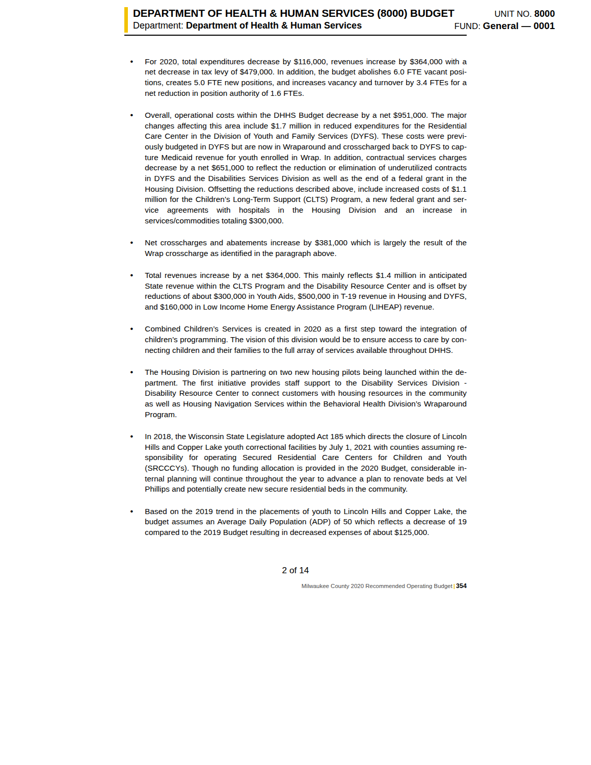DEPARTMENT OF HEALTH & HUMAN SERVICES (8000) BUDGET
Department: Department of Health & Human Services
UNIT NO. 8000
FUND: General — 0001
For 2020, total expenditures decrease by $116,000, revenues increase by $364,000 with a net decrease in tax levy of $479,000. In addition, the budget abolishes 6.0 FTE vacant positions, creates 5.0 FTE new positions, and increases vacancy and turnover by 3.4 FTEs for a net reduction in position authority of 1.6 FTEs.
Overall, operational costs within the DHHS Budget decrease by a net $951,000. The major changes affecting this area include $1.7 million in reduced expenditures for the Residential Care Center in the Division of Youth and Family Services (DYFS). These costs were previously budgeted in DYFS but are now in Wraparound and crosscharged back to DYFS to capture Medicaid revenue for youth enrolled in Wrap. In addition, contractual services charges decrease by a net $651,000 to reflect the reduction or elimination of underutilized contracts in DYFS and the Disabilities Services Division as well as the end of a federal grant in the Housing Division. Offsetting the reductions described above, include increased costs of $1.1 million for the Children’s Long-Term Support (CLTS) Program, a new federal grant and service agreements with hospitals in the Housing Division and an increase in services/commodities totaling $300,000.
Net crosscharges and abatements increase by $381,000 which is largely the result of the Wrap crosscharge as identified in the paragraph above.
Total revenues increase by a net $364,000. This mainly reflects $1.4 million in anticipated State revenue within the CLTS Program and the Disability Resource Center and is offset by reductions of about $300,000 in Youth Aids, $500,000 in T-19 revenue in Housing and DYFS, and $160,000 in Low Income Home Energy Assistance Program (LIHEAP) revenue.
Combined Children’s Services is created in 2020 as a first step toward the integration of children’s programming. The vision of this division would be to ensure access to care by connecting children and their families to the full array of services available throughout DHHS.
The Housing Division is partnering on two new housing pilots being launched within the department. The first initiative provides staff support to the Disability Services Division - Disability Resource Center to connect customers with housing resources in the community as well as Housing Navigation Services within the Behavioral Health Division’s Wraparound Program.
In 2018, the Wisconsin State Legislature adopted Act 185 which directs the closure of Lincoln Hills and Copper Lake youth correctional facilities by July 1, 2021 with counties assuming responsibility for operating Secured Residential Care Centers for Children and Youth (SRCCCYs). Though no funding allocation is provided in the 2020 Budget, considerable internal planning will continue throughout the year to advance a plan to renovate beds at Vel Phillips and potentially create new secure residential beds in the community.
Based on the 2019 trend in the placements of youth to Lincoln Hills and Copper Lake, the budget assumes an Average Daily Population (ADP) of 50 which reflects a decrease of 19 compared to the 2019 Budget resulting in decreased expenses of about $125,000.
2 of 14
Milwaukee County 2020 Recommended Operating Budget|354